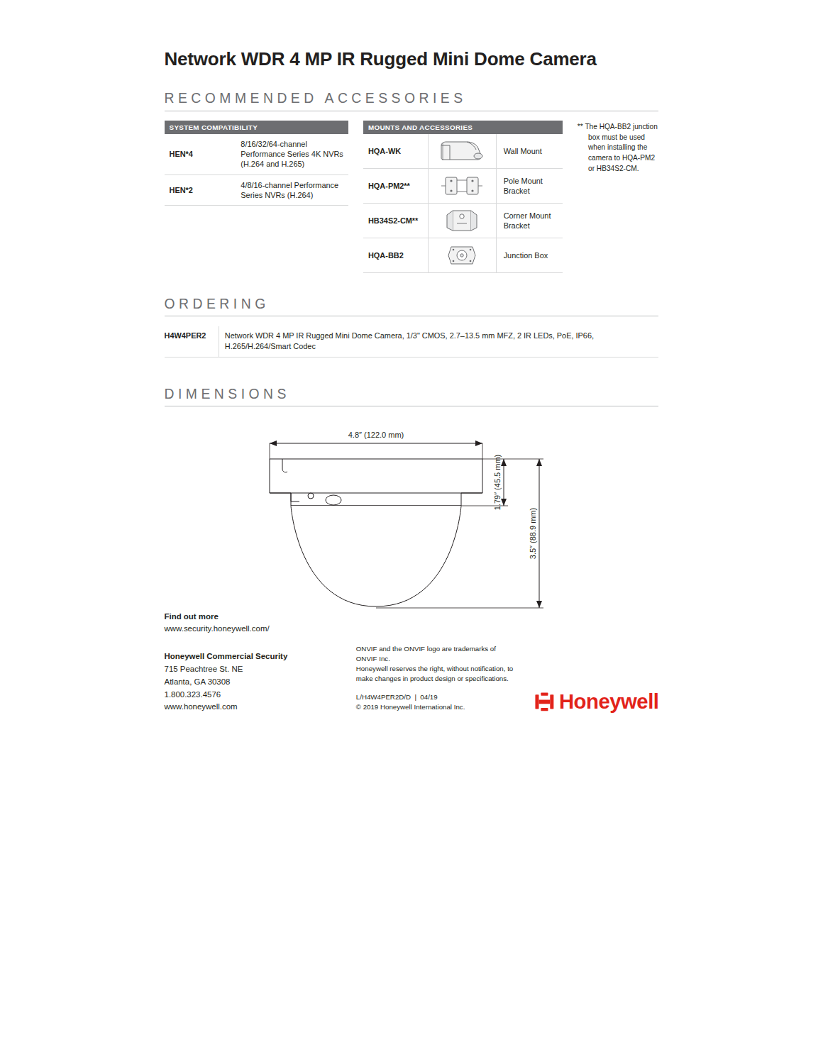Network WDR 4 MP IR Rugged Mini Dome Camera
Recommended Accessories
| System Compatibility |
| --- |
| HEN*4 | 8/16/32/64-channel Performance Series 4K NVRs (H.264 and H.265) |
| HEN*2 | 4/8/16-channel Performance Series NVRs (H.264) |
| Mounts and Accessories |
| --- |
| HQA-WK | | Wall Mount |
| HQA-PM2** | | Pole Mount Bracket |
| HB34S2-CM** | | Corner Mount Bracket |
| HQA-BB2 | | Junction Box |
** The HQA-BB2 junction box must be used when installing the camera to HQA-PM2 or HB34S2-CM.
Ordering
| H4W4PER2 | Network WDR 4 MP IR Rugged Mini Dome Camera, 1/3" CMOS, 2.7–13.5 mm MFZ, 2 IR LEDs, PoE, IP66, H.265/H.264/Smart Codec |
Dimensions
4.8″ (122.0 mm) 1.79″ (45.5 mm) 3.5″ (88.9 mm)
Find out more
www.security.honeywell.com/
Honeywell Commercial Security
715 Peachtree St. NE
Atlanta, GA 30308
1.800.323.4576
www.honeywell.com
ONVIF and the ONVIF logo are trademarks of ONVIF Inc.
Honeywell reserves the right, without notification, to make changes in product design or specifications.
L/H4W4PER2D/D | 04/19
© 2019 Honeywell International Inc.
Honeywell